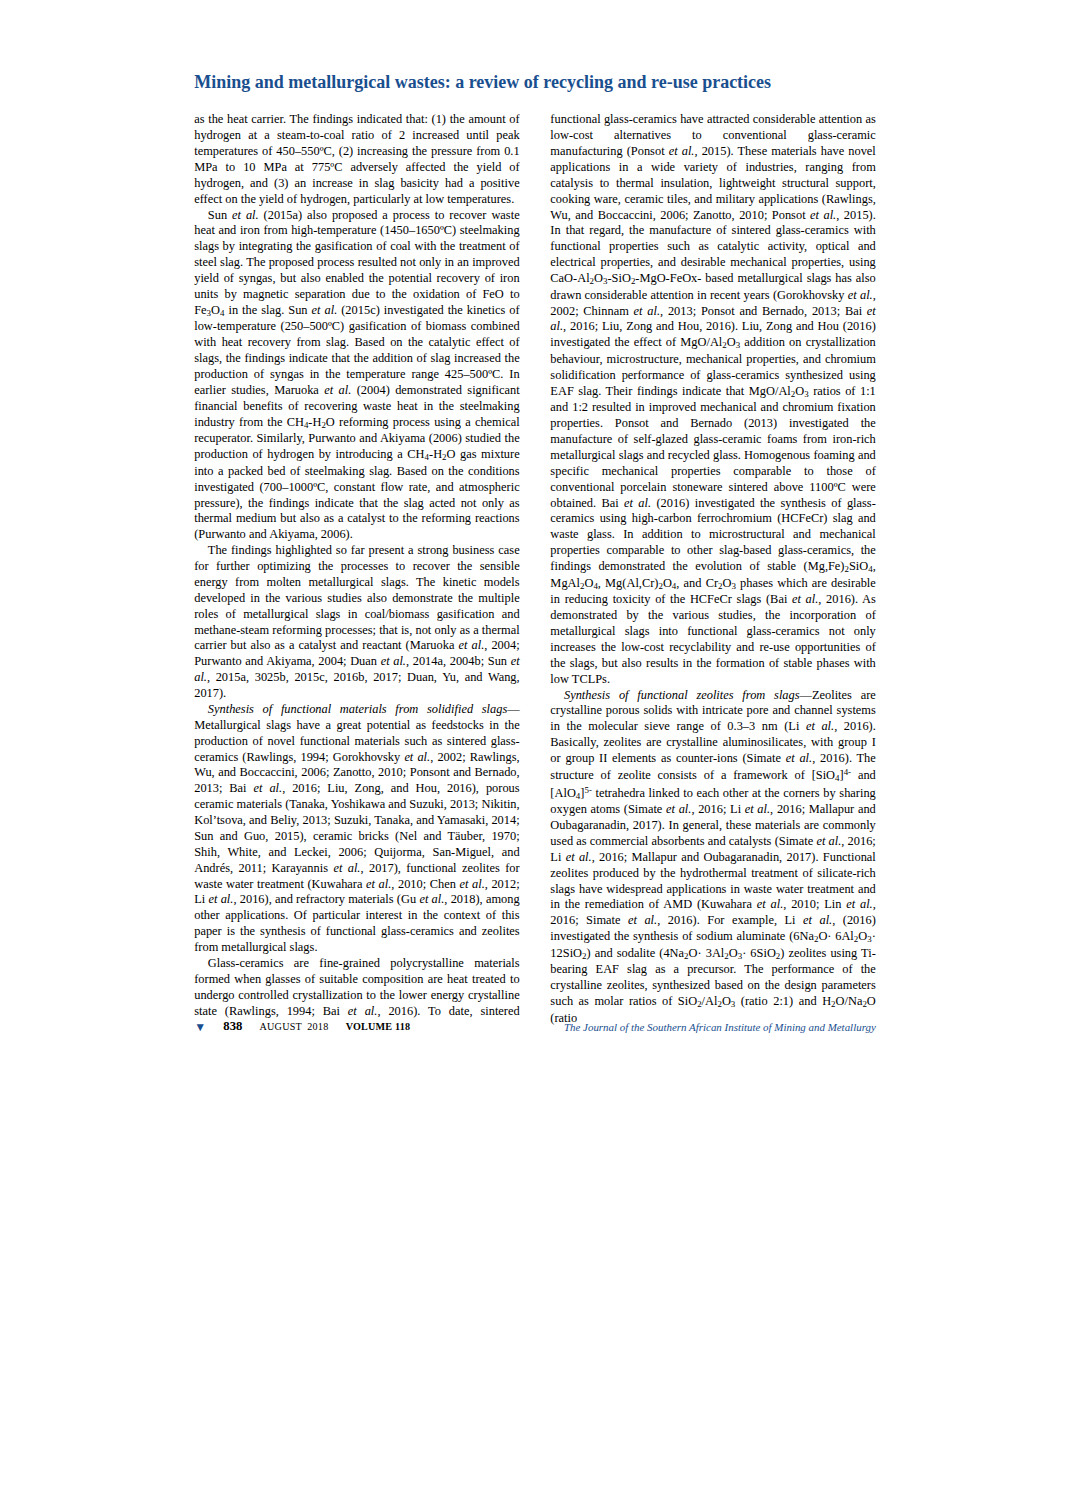Mining and metallurgical wastes: a review of recycling and re-use practices
as the heat carrier. The findings indicated that: (1) the amount of hydrogen at a steam-to-coal ratio of 2 increased until peak temperatures of 450–550ºC, (2) increasing the pressure from 0.1 MPa to 10 MPa at 775ºC adversely affected the yield of hydrogen, and (3) an increase in slag basicity had a positive effect on the yield of hydrogen, particularly at low temperatures.
Sun et al. (2015a) also proposed a process to recover waste heat and iron from high-temperature (1450–1650ºC) steelmaking slags by integrating the gasification of coal with the treatment of steel slag. The proposed process resulted not only in an improved yield of syngas, but also enabled the potential recovery of iron units by magnetic separation due to the oxidation of FeO to Fe3O4 in the slag. Sun et al. (2015c) investigated the kinetics of low-temperature (250–500ºC) gasification of biomass combined with heat recovery from slag. Based on the catalytic effect of slags, the findings indicate that the addition of slag increased the production of syngas in the temperature range 425–500ºC. In earlier studies, Maruoka et al. (2004) demonstrated significant financial benefits of recovering waste heat in the steelmaking industry from the CH4-H2O reforming process using a chemical recuperator. Similarly, Purwanto and Akiyama (2006) studied the production of hydrogen by introducing a CH4-H2O gas mixture into a packed bed of steelmaking slag. Based on the conditions investigated (700–1000ºC, constant flow rate, and atmospheric pressure), the findings indicate that the slag acted not only as thermal medium but also as a catalyst to the reforming reactions (Purwanto and Akiyama, 2006).
The findings highlighted so far present a strong business case for further optimizing the processes to recover the sensible energy from molten metallurgical slags. The kinetic models developed in the various studies also demonstrate the multiple roles of metallurgical slags in coal/biomass gasification and methane-steam reforming processes; that is, not only as a thermal carrier but also as a catalyst and reactant (Maruoka et al., 2004; Purwanto and Akiyama, 2004; Duan et al., 2014a, 2004b; Sun et al., 2015a, 3025b, 2015c, 2016b, 2017; Duan, Yu, and Wang, 2017).
Synthesis of functional materials from solidified slags—Metallurgical slags have a great potential as feedstocks in the production of novel functional materials such as sintered glass-ceramics (Rawlings, 1994; Gorokhovsky et al., 2002; Rawlings, Wu, and Boccaccini, 2006; Zanotto, 2010; Ponsont and Bernado, 2013; Bai et al., 2016; Liu, Zong, and Hou, 2016), porous ceramic materials (Tanaka, Yoshikawa and Suzuki, 2013; Nikitin, Kol’tsova, and Beliy, 2013; Suzuki, Tanaka, and Yamasaki, 2014; Sun and Guo, 2015), ceramic bricks (Nel and Täuber, 1970; Shih, White, and Leckei, 2006; Quijorma, San-Miguel, and Andrés, 2011; Karayannis et al., 2017), functional zeolites for waste water treatment (Kuwahara et al., 2010; Chen et al., 2012; Li et al., 2016), and refractory materials (Gu et al., 2018), among other applications. Of particular interest in the context of this paper is the synthesis of functional glass-ceramics and zeolites from metallurgical slags.
Glass-ceramics are fine-grained polycrystalline materials formed when glasses of suitable composition are heat treated to undergo controlled crystallization to the lower energy crystalline state (Rawlings, 1994; Bai et al., 2016). To date, sintered functional glass-ceramics have attracted considerable attention as low-cost alternatives to conventional glass-ceramic manufacturing (Ponsot et al., 2015). These materials have novel applications in a wide variety of industries, ranging from catalysis to thermal insulation, lightweight structural support, cooking ware, ceramic tiles, and military applications (Rawlings, Wu, and Boccaccini, 2006; Zanotto, 2010; Ponsot et al., 2015). In that regard, the manufacture of sintered glass-ceramics with functional properties such as catalytic activity, optical and electrical properties, and desirable mechanical properties, using CaO-Al2O3-SiO2-MgO-FeOx- based metallurgical slags has also drawn considerable attention in recent years (Gorokhovsky et al., 2002; Chinnam et al., 2013; Ponsot and Bernado, 2013; Bai et al., 2016; Liu, Zong and Hou, 2016). Liu, Zong and Hou (2016) investigated the effect of MgO/Al2O3 addition on crystallization behaviour, microstructure, mechanical properties, and chromium solidification performance of glass-ceramics synthesized using EAF slag. Their findings indicate that MgO/Al2O3 ratios of 1:1 and 1:2 resulted in improved mechanical and chromium fixation properties. Ponsot and Bernado (2013) investigated the manufacture of self-glazed glass-ceramic foams from iron-rich metallurgical slags and recycled glass. Homogenous foaming and specific mechanical properties comparable to those of conventional porcelain stoneware sintered above 1100ºC were obtained. Bai et al. (2016) investigated the synthesis of glass-ceramics using high-carbon ferrochromium (HCFeCr) slag and waste glass. In addition to microstructural and mechanical properties comparable to other slag-based glass-ceramics, the findings demonstrated the evolution of stable (Mg,Fe)2SiO4, MgAl2O4, Mg(Al,Cr)2O4, and Cr2O3 phases which are desirable in reducing toxicity of the HCFeCr slags (Bai et al., 2016). As demonstrated by the various studies, the incorporation of metallurgical slags into functional glass-ceramics not only increases the low-cost recyclability and re-use opportunities of the slags, but also results in the formation of stable phases with low TCLPs.
Synthesis of functional zeolites from slags—Zeolites are crystalline porous solids with intricate pore and channel systems in the molecular sieve range of 0.3–3 nm (Li et al., 2016). Basically, zeolites are crystalline aluminosilicates, with group I or group II elements as counter-ions (Simate et al., 2016). The structure of zeolite consists of a framework of [SiO4]4- and [AlO4]5- tetrahedra linked to each other at the corners by sharing oxygen atoms (Simate et al., 2016; Li et al., 2016; Mallapur and Oubagaranadin, 2017). In general, these materials are commonly used as commercial absorbents and catalysts (Simate et al., 2016; Li et al., 2016; Mallapur and Oubagaranadin, 2017). Functional zeolites produced by the hydrothermal treatment of silicate-rich slags have widespread applications in waste water treatment and in the remediation of AMD (Kuwahara et al., 2010; Lin et al., 2016; Simate et al., 2016). For example, Li et al., (2016) investigated the synthesis of sodium aluminate (6Na2O· 6Al2O3· 12SiO2) and sodalite (4Na2O· 3Al2O3· 6SiO2) zeolites using Ti-bearing EAF slag as a precursor. The performance of the crystalline zeolites, synthesized based on the design parameters such as molar ratios of SiO2/Al2O3 (ratio 2:1) and H2O/Na2O (ratio
▼ 838 AUGUST 2018 VOLUME 118 The Journal of the Southern African Institute of Mining and Metallurgy